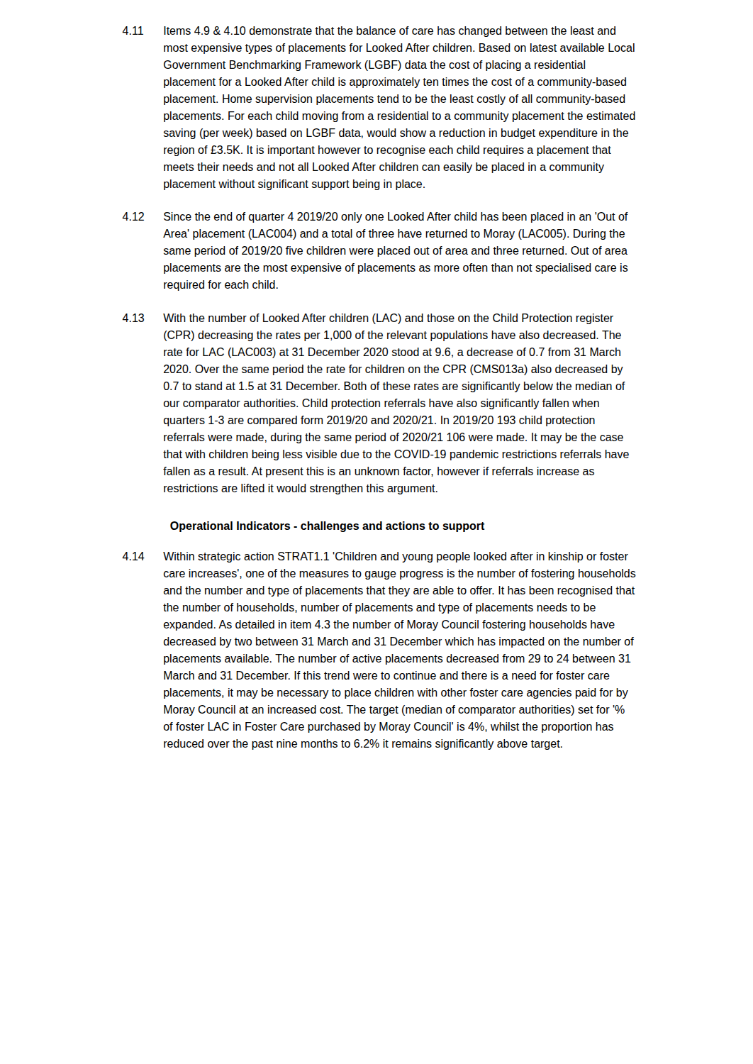4.11
Items 4.9 & 4.10 demonstrate that the balance of care has changed between the least and most expensive types of placements for Looked After children. Based on latest available Local Government Benchmarking Framework (LGBF) data the cost of placing a residential placement for a Looked After child is approximately ten times the cost of a community-based placement. Home supervision placements tend to be the least costly of all community-based placements. For each child moving from a residential to a community placement the estimated saving (per week) based on LGBF data, would show a reduction in budget expenditure in the region of £3.5K. It is important however to recognise each child requires a placement that meets their needs and not all Looked After children can easily be placed in a community placement without significant support being in place.
4.12
Since the end of quarter 4 2019/20 only one Looked After child has been placed in an 'Out of Area' placement (LAC004) and a total of three have returned to Moray (LAC005). During the same period of 2019/20 five children were placed out of area and three returned. Out of area placements are the most expensive of placements as more often than not specialised care is required for each child.
4.13
With the number of Looked After children (LAC) and those on the Child Protection register (CPR) decreasing the rates per 1,000 of the relevant populations have also decreased. The rate for LAC (LAC003) at 31 December 2020 stood at 9.6, a decrease of 0.7 from 31 March 2020. Over the same period the rate for children on the CPR (CMS013a) also decreased by 0.7 to stand at 1.5 at 31 December. Both of these rates are significantly below the median of our comparator authorities. Child protection referrals have also significantly fallen when quarters 1-3 are compared form 2019/20 and 2020/21. In 2019/20 193 child protection referrals were made, during the same period of 2020/21 106 were made. It may be the case that with children being less visible due to the COVID-19 pandemic restrictions referrals have fallen as a result. At present this is an unknown factor, however if referrals increase as restrictions are lifted it would strengthen this argument.
Operational Indicators - challenges and actions to support
4.14
Within strategic action STRAT1.1 'Children and young people looked after in kinship or foster care increases', one of the measures to gauge progress is the number of fostering households and the number and type of placements that they are able to offer. It has been recognised that the number of households, number of placements and type of placements needs to be expanded. As detailed in item 4.3 the number of Moray Council fostering households have decreased by two between 31 March and 31 December which has impacted on the number of placements available. The number of active placements decreased from 29 to 24 between 31 March and 31 December. If this trend were to continue and there is a need for foster care placements, it may be necessary to place children with other foster care agencies paid for by Moray Council at an increased cost. The target (median of comparator authorities) set for '% of foster LAC in Foster Care purchased by Moray Council' is 4%, whilst the proportion has reduced over the past nine months to 6.2% it remains significantly above target.